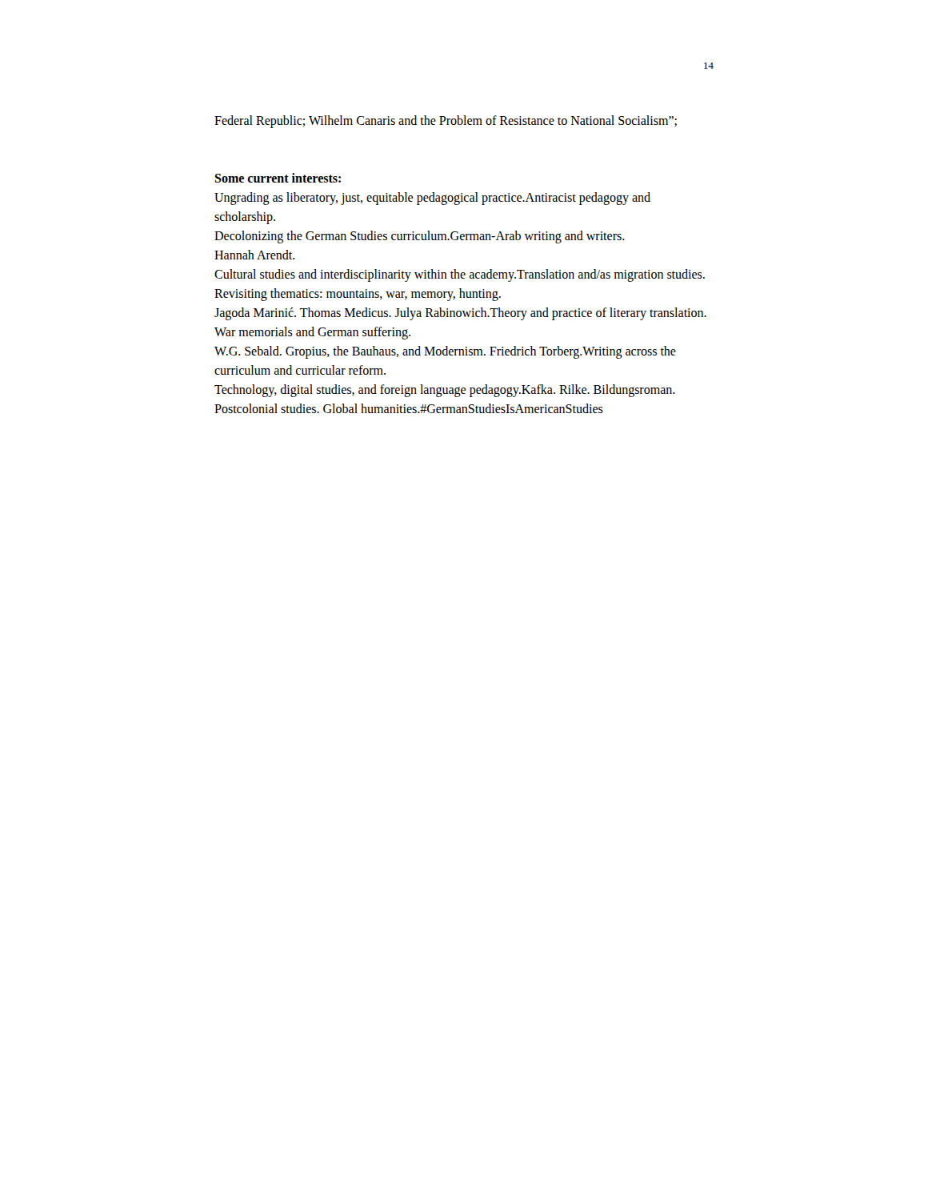14
Federal Republic; Wilhelm Canaris and the Problem of Resistance to National Socialism”;
Some current interests:
Ungrading as liberatory, just, equitable pedagogical practice.Antiracist pedagogy and scholarship.
Decolonizing the German Studies curriculum.German-Arab writing and writers.
Hannah Arendt.
Cultural studies and interdisciplinarity within the academy.Translation and/as migration studies.
Revisiting thematics: mountains, war, memory, hunting.
Jagoda Marinić. Thomas Medicus. Julya Rabinowich.Theory and practice of literary translation.
War memorials and German suffering.
W.G. Sebald. Gropius, the Bauhaus, and Modernism. Friedrich Torberg.Writing across the curriculum and curricular reform.
Technology, digital studies, and foreign language pedagogy.Kafka. Rilke. Bildungsroman.
Postcolonial studies. Global humanities.#GermanStudiesIsAmericanStudies